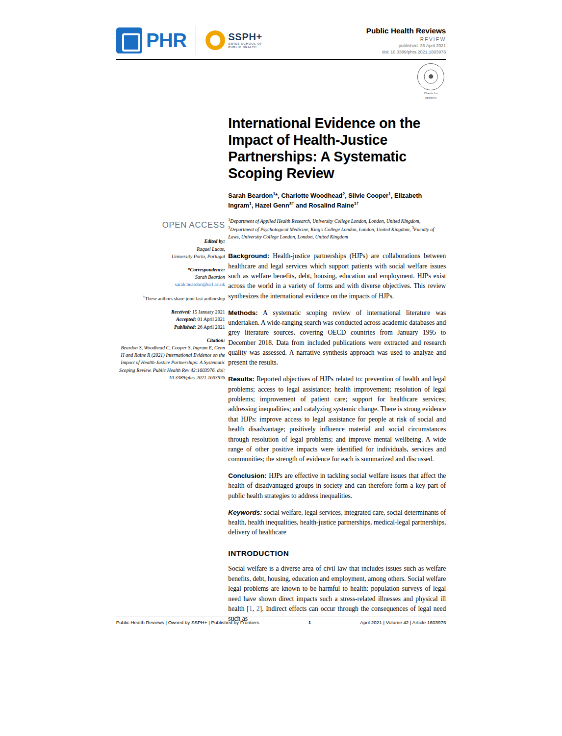PHR
SSPH+
Swiss School of
Public Health
Public Health Reviews
Review
published: 26 April 2021
doi: 10.3389/phrs.2021.1603976
Check for
updates
International Evidence on the Impact of Health-Justice Partnerships: A Systematic Scoping Review
Sarah Beardon1*, Charlotte Woodhead2, Silvie Cooper1, Elizabeth Ingram1, Hazel Genn3† and Rosalind Raine1†
1Department of Applied Health Research, University College London, London, United Kingdom, 2Department of Psychological Medicine, King's College London, London, United Kingdom, 3Faculty of Laws, University College London, London, United Kingdom
Background: Health-justice partnerships (HJPs) are collaborations between healthcare and legal services which support patients with social welfare issues such as welfare benefits, debt, housing, education and employment. HJPs exist across the world in a variety of forms and with diverse objectives. This review synthesizes the international evidence on the impacts of HJPs.
Methods: A systematic scoping review of international literature was undertaken. A wide-ranging search was conducted across academic databases and grey literature sources, covering OECD countries from January 1995 to December 2018. Data from included publications were extracted and research quality was assessed. A narrative synthesis approach was used to analyze and present the results.
Results: Reported objectives of HJPs related to: prevention of health and legal problems; access to legal assistance; health improvement; resolution of legal problems; improvement of patient care; support for healthcare services; addressing inequalities; and catalyzing systemic change. There is strong evidence that HJPs: improve access to legal assistance for people at risk of social and health disadvantage; positively influence material and social circumstances through resolution of legal problems; and improve mental wellbeing. A wide range of other positive impacts were identified for individuals, services and communities; the strength of evidence for each is summarized and discussed.
Conclusion: HJPs are effective in tackling social welfare issues that affect the health of disadvantaged groups in society and can therefore form a key part of public health strategies to address inequalities.
Keywords: social welfare, legal services, integrated care, social determinants of health, health inequalities, health-justice partnerships, medical-legal partnerships, delivery of healthcare
OPEN ACCESS
Edited by:
Raquel Lucas,
University Porto, Portugal
*Correspondence:
Sarah Beardon
sarah.beardon@ucl.ac.uk
†These authors share joint last authorship
Received: 15 January 2021
Accepted: 01 April 2021
Published: 26 April 2021
Citation:
Beardon S, Woodhead C, Cooper S, Ingram E, Genn H and Raine R (2021) International Evidence on the Impact of Health-Justice Partnerships: A Systematic Scoping Review. Public Health Rev 42:1603976. doi: 10.3389/phrs.2021.1603976
INTRODUCTION
Social welfare is a diverse area of civil law that includes issues such as welfare benefits, debt, housing, education and employment, among others. Social welfare legal problems are known to be harmful to health: population surveys of legal need have shown direct impacts such a stress-related illnesses and physical ill health [1, 2]. Indirect effects can occur through the consequences of legal need such as
Public Health Reviews | Owned by SSPH+ | Published by Frontiers
1
April 2021 | Volume 42 | Article 1603976